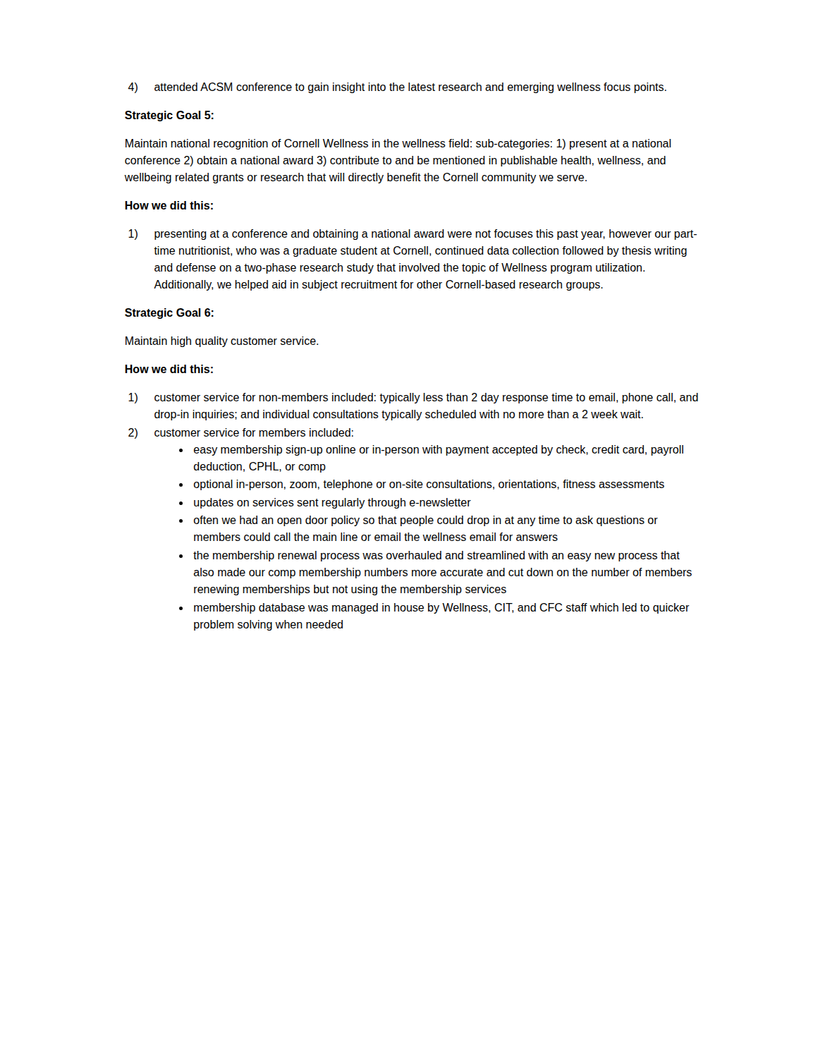attended ACSM conference to gain insight into the latest research and emerging wellness focus points.
Strategic Goal 5:
Maintain national recognition of Cornell Wellness in the wellness field: sub-categories: 1) present at a national conference 2) obtain a national award 3) contribute to and be mentioned in publishable health, wellness, and wellbeing related grants or research that will directly benefit the Cornell community we serve.
How we did this:
presenting at a conference and obtaining a national award were not focuses this past year, however our part-time nutritionist, who was a graduate student at Cornell, continued data collection followed by thesis writing and defense on a two-phase research study that involved the topic of Wellness program utilization. Additionally, we helped aid in subject recruitment for other Cornell-based research groups.
Strategic Goal 6:
Maintain high quality customer service.
How we did this:
customer service for non-members included: typically less than 2 day response time to email, phone call, and drop-in inquiries; and individual consultations typically scheduled with no more than a 2 week wait.
customer service for members included:
easy membership sign-up online or in-person with payment accepted by check, credit card, payroll deduction, CPHL, or comp
optional in-person, zoom, telephone or on-site consultations, orientations, fitness assessments
updates on services sent regularly through e-newsletter
often we had an open door policy so that people could drop in at any time to ask questions or members could call the main line or email the wellness email for answers
the membership renewal process was overhauled and streamlined with an easy new process that also made our comp membership numbers more accurate and cut down on the number of members renewing memberships but not using the membership services
membership database was managed in house by Wellness, CIT, and CFC staff which led to quicker problem solving when needed